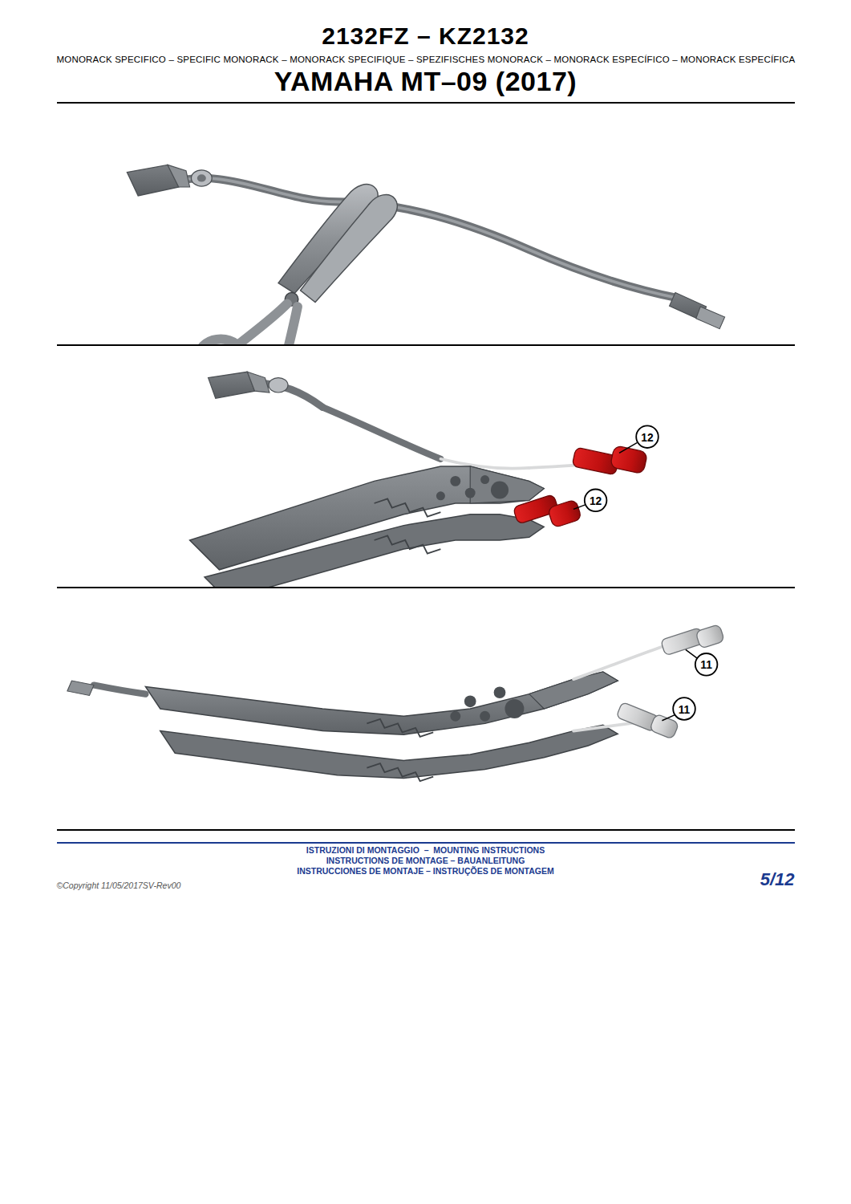2132FZ – KZ2132
MONORACK SPECIFICO – SPECIFIC MONORACK – MONORACK SPECIFIQUE – SPEZIFISCHES MONORACK – MONORACK ESPECÍFICO – MONORACK ESPECÍFICA
YAMAHA MT–09 (2017)
12 12
11 11
ISTRUZIONI DI MONTAGGIO – MOUNTING INSTRUCTIONS
INSTRUCTIONS DE MONTAGE – BAUANLEITUNG
INSTRUCCIONES DE MONTAJE – INSTRUÇÕES DE MONTAGEM
©Copyright 11/05/2017SV-Rev00
5/12